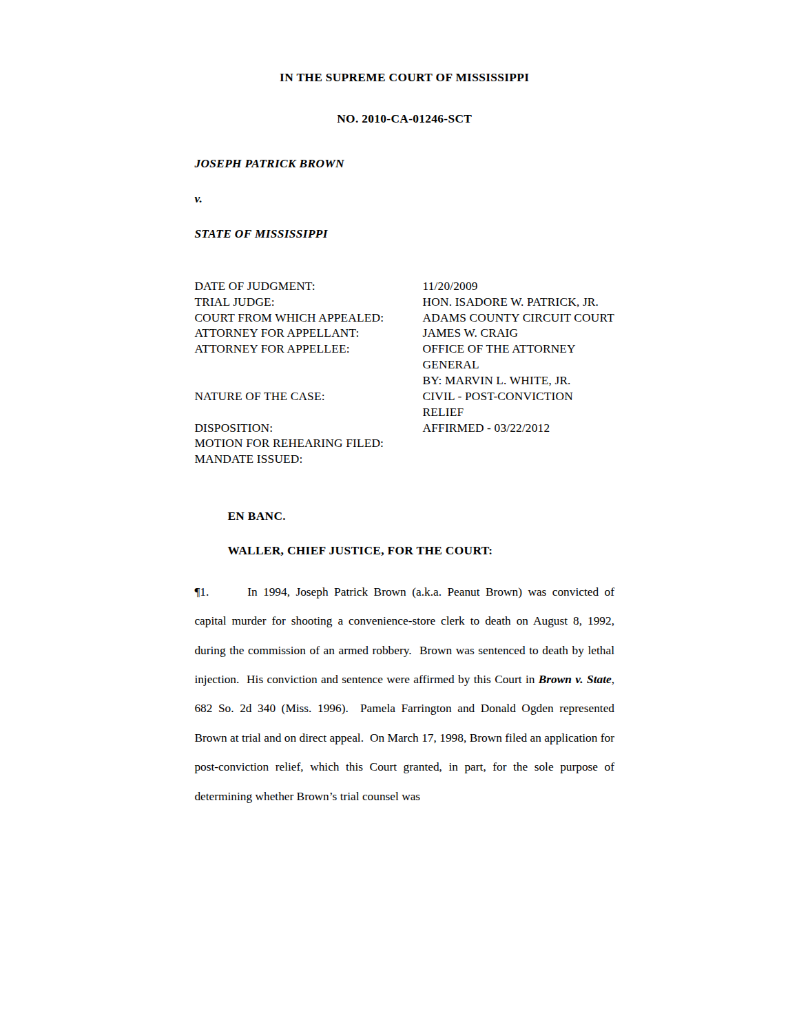IN THE SUPREME COURT OF MISSISSIPPI
NO. 2010-CA-01246-SCT
JOSEPH PATRICK BROWN
v.
STATE OF MISSISSIPPI
| DATE OF JUDGMENT: | 11/20/2009 |
| TRIAL JUDGE: | HON. ISADORE W. PATRICK, JR. |
| COURT FROM WHICH APPEALED: | ADAMS COUNTY CIRCUIT COURT |
| ATTORNEY FOR APPELLANT: | JAMES W. CRAIG |
| ATTORNEY FOR APPELLEE: | OFFICE OF THE ATTORNEY GENERAL |
| | BY: MARVIN L. WHITE, JR. |
| NATURE OF THE CASE: | CIVIL - POST-CONVICTION RELIEF |
| DISPOSITION: | AFFIRMED - 03/22/2012 |
| MOTION FOR REHEARING FILED: | |
| MANDATE ISSUED: | |
EN BANC.
WALLER, CHIEF JUSTICE, FOR THE COURT:
¶1. In 1994, Joseph Patrick Brown (a.k.a. Peanut Brown) was convicted of capital murder for shooting a convenience-store clerk to death on August 8, 1992, during the commission of an armed robbery. Brown was sentenced to death by lethal injection. His conviction and sentence were affirmed by this Court in Brown v. State, 682 So. 2d 340 (Miss. 1996). Pamela Farrington and Donald Ogden represented Brown at trial and on direct appeal. On March 17, 1998, Brown filed an application for post-conviction relief, which this Court granted, in part, for the sole purpose of determining whether Brown’s trial counsel was